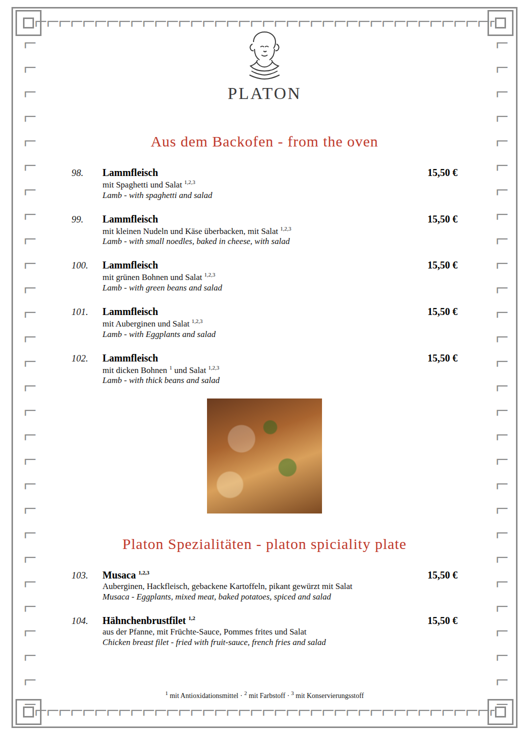⌐⌐⌐⌐⌐⌐⌐⌐⌐⌐⌐⌐⌐⌐⌐⌐⌐⌐⌐⌐⌐⌐⌐⌐⌐⌐⌐⌐⌐⌐⌐⌐⌐⌐⌐⌐⌐⌐⌐⌐
⌐⌐⌐⌐⌐⌐⌐⌐⌐⌐⌐⌐⌐⌐⌐⌐⌐⌐⌐⌐⌐⌐⌐⌐⌐⌐⌐⌐⌐⌐⌐⌐⌐⌐⌐⌐⌐⌐⌐⌐
⌐⌐⌐⌐⌐⌐⌐⌐⌐⌐⌐⌐⌐⌐⌐⌐⌐⌐⌐⌐⌐⌐⌐⌐⌐⌐⌐⌐⌐⌐⌐⌐⌐⌐⌐⌐⌐⌐⌐⌐⌐⌐⌐⌐⌐⌐⌐⌐⌐⌐⌐⌐⌐⌐⌐
⌐⌐⌐⌐⌐⌐⌐⌐⌐⌐⌐⌐⌐⌐⌐⌐⌐⌐⌐⌐⌐⌐⌐⌐⌐⌐⌐⌐⌐⌐⌐⌐⌐⌐⌐⌐⌐⌐⌐⌐⌐⌐⌐⌐⌐⌐⌐⌐⌐⌐⌐⌐⌐⌐⌐
PLATON
Aus dem Backofen - from the oven
98.
Lammfleisch
mit Spaghetti und Salat 1,2,3
Lamb - with spaghetti and salad
15,50 €
99.
Lammfleisch
mit kleinen Nudeln und Käse überbacken, mit Salat 1,2,3
Lamb - with small noedles, baked in cheese, with salad
15,50 €
100.
Lammfleisch
mit grünen Bohnen und Salat 1,2,3
Lamb - with green beans and salad
15,50 €
101.
Lammfleisch
mit Auberginen und Salat 1,2,3
Lamb - with Eggplants and salad
15,50 €
102.
Lammfleisch
mit dicken Bohnen 1 und Salat 1,2,3
Lamb - with thick beans and salad
15,50 €
Platon Spezialitäten - platon spiciality plate
103.
Musaca 1,2,3
Auberginen, Hackfleisch, gebackene Kartoffeln, pikant gewürzt mit Salat
Musaca - Eggplants, mixed meat, baked potatoes, spiced and salad
15,50 €
104.
Hähnchenbrustfilet 1,2
aus der Pfanne, mit Früchte-Sauce, Pommes frites und Salat
Chicken breast filet - fried with fruit-sauce, french fries and salad
15,50 €
1 mit Antioxidationsmittel · 2 mit Farbstoff · 3 mit Konservierungsstoff